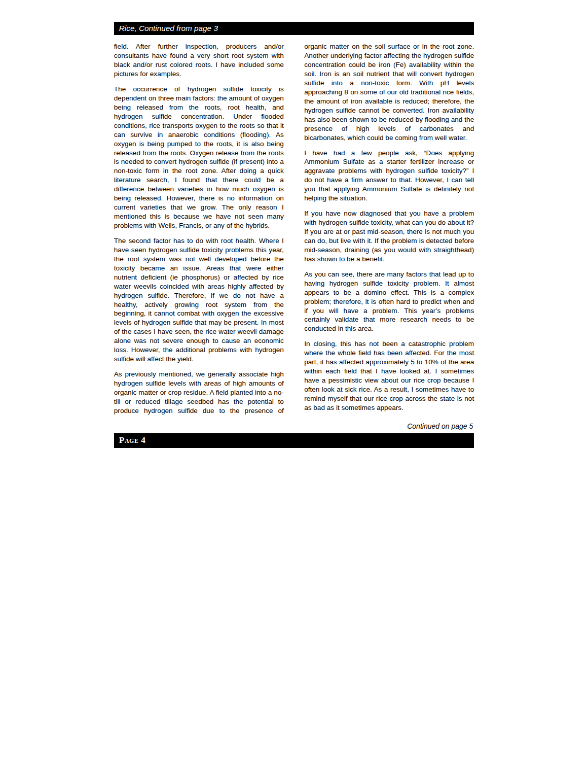Rice, Continued from page 3
field. After further inspection, producers and/or consultants have found a very short root system with black and/or rust colored roots. I have included some pictures for examples.
The occurrence of hydrogen sulfide toxicity is dependent on three main factors: the amount of oxygen being released from the roots, root health, and hydrogen sulfide concentration. Under flooded conditions, rice transports oxygen to the roots so that it can survive in anaerobic conditions (flooding). As oxygen is being pumped to the roots, it is also being released from the roots. Oxygen release from the roots is needed to convert hydrogen sulfide (if present) into a non-toxic form in the root zone. After doing a quick literature search, I found that there could be a difference between varieties in how much oxygen is being released. However, there is no information on current varieties that we grow. The only reason I mentioned this is because we have not seen many problems with Wells, Francis, or any of the hybrids.
The second factor has to do with root health. Where I have seen hydrogen sulfide toxicity problems this year, the root system was not well developed before the toxicity became an issue. Areas that were either nutrient deficient (ie phosphorus) or affected by rice water weevils coincided with areas highly affected by hydrogen sulfide. Therefore, if we do not have a healthy, actively growing root system from the beginning, it cannot combat with oxygen the excessive levels of hydrogen sulfide that may be present. In most of the cases I have seen, the rice water weevil damage alone was not severe enough to cause an economic loss. However, the additional problems with hydrogen sulfide will affect the yield.
As previously mentioned, we generally associate high hydrogen sulfide levels with areas of high amounts of organic matter or crop residue. A field planted into a no-till or reduced tillage seedbed has the potential to produce hydrogen sulfide due to the presence of organic matter on the soil surface or in the root zone. Another underlying factor affecting the hydrogen sulfide concentration could be iron (Fe) availability within the soil. Iron is an soil nutrient that will convert hydrogen sulfide into a non-toxic form. With pH levels approaching 8 on some of our old traditional rice fields, the amount of iron available is reduced; therefore, the hydrogen sulfide cannot be converted. Iron availability has also been shown to be reduced by flooding and the presence of high levels of carbonates and bicarbonates, which could be coming from well water.
I have had a few people ask, “Does applying Ammonium Sulfate as a starter fertilizer increase or aggravate problems with hydrogen sulfide toxicity?” I do not have a firm answer to that. However, I can tell you that applying Ammonium Sulfate is definitely not helping the situation.
If you have now diagnosed that you have a problem with hydrogen sulfide toxicity, what can you do about it? If you are at or past mid-season, there is not much you can do, but live with it. If the problem is detected before mid-season, draining (as you would with straighthead) has shown to be a benefit.
As you can see, there are many factors that lead up to having hydrogen sulfide toxicity problem. It almost appears to be a domino effect. This is a complex problem; therefore, it is often hard to predict when and if you will have a problem. This year’s problems certainly validate that more research needs to be conducted in this area.
In closing, this has not been a catastrophic problem where the whole field has been affected. For the most part, it has affected approximately 5 to 10% of the area within each field that I have looked at. I sometimes have a pessimistic view about our rice crop because I often look at sick rice. As a result, I sometimes have to remind myself that our rice crop across the state is not as bad as it sometimes appears.
Continued on page 5
Page 4